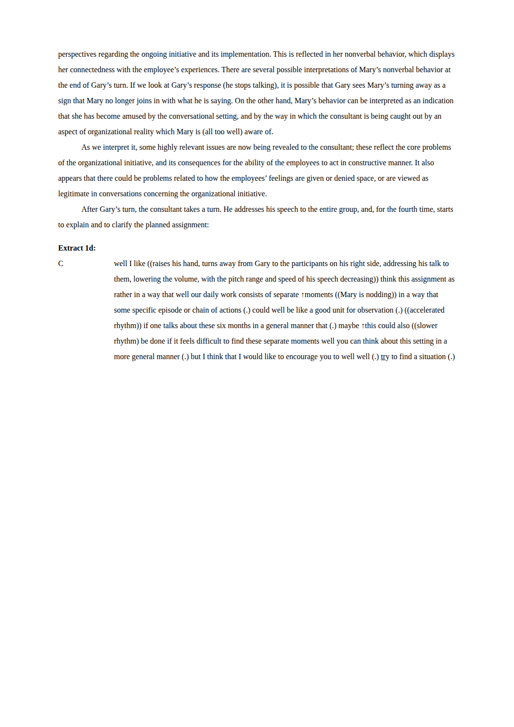perspectives regarding the ongoing initiative and its implementation. This is reflected in her nonverbal behavior, which displays her connectedness with the employee’s experiences. There are several possible interpretations of Mary’s nonverbal behavior at the end of Gary’s turn. If we look at Gary’s response (he stops talking), it is possible that Gary sees Mary’s turning away as a sign that Mary no longer joins in with what he is saying. On the other hand, Mary’s behavior can be interpreted as an indication that she has become amused by the conversational setting, and by the way in which the consultant is being caught out by an aspect of organizational reality which Mary is (all too well) aware of.
As we interpret it, some highly relevant issues are now being revealed to the consultant; these reflect the core problems of the organizational initiative, and its consequences for the ability of the employees to act in constructive manner. It also appears that there could be problems related to how the employees’ feelings are given or denied space, or are viewed as legitimate in conversations concerning the organizational initiative.
After Gary’s turn, the consultant takes a turn. He addresses his speech to the entire group, and, for the fourth time, starts to explain and to clarify the planned assignment:
Extract 1d:
| C | well I like ((raises his hand, turns away from Gary to the participants on his right side, addressing his talk to them, lowering the volume, with the pitch range and speed of his speech decreasing)) think this assignment as rather in a way that well our daily work consists of separate ↑moments ((Mary is nodding)) in a way that some specific episode or chain of actions (.) could well be like a good unit for observation (.) ((accelerated rhythm)) if one talks about these six months in a general manner that (.) maybe ↑this could also ((slower rhythm) be done if it feels difficult to find these separate moments well you can think about this setting in a more general manner (.) but I think that I would like to encourage you to well well (.) tr y to find a situation (.) |